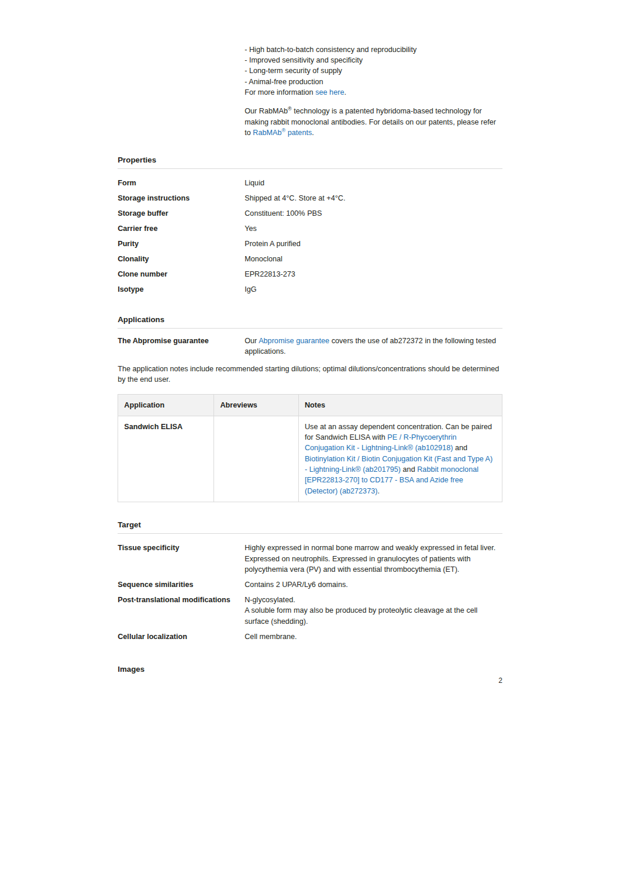- High batch-to-batch consistency and reproducibility
- Improved sensitivity and specificity
- Long-term security of supply
- Animal-free production
For more information see here.
Our RabMAb® technology is a patented hybridoma-based technology for making rabbit monoclonal antibodies. For details on our patents, please refer to RabMAb® patents.
Properties
| Form | Liquid |
| Storage instructions | Shipped at 4°C. Store at +4°C. |
| Storage buffer | Constituent: 100% PBS |
| Carrier free | Yes |
| Purity | Protein A purified |
| Clonality | Monoclonal |
| Clone number | EPR22813-273 |
| Isotype | IgG |
Applications
The Abpromise guarantee
Our Abpromise guarantee covers the use of ab272372 in the following tested applications.
The application notes include recommended starting dilutions; optimal dilutions/concentrations should be determined by the end user.
| Application | Abreviews | Notes |
| --- | --- | --- |
| Sandwich ELISA | | Use at an assay dependent concentration. Can be paired for Sandwich ELISA with PE / R-Phycoerythrin Conjugation Kit - Lightning-Link® (ab102918) and Biotinylation Kit / Biotin Conjugation Kit (Fast and Type A) - Lightning-Link® (ab201795) and Rabbit monoclonal [EPR22813-270] to CD177 - BSA and Azide free (Detector) (ab272373) . |
Target
| Tissue specificity | Highly expressed in normal bone marrow and weakly expressed in fetal liver. Expressed on neutrophils. Expressed in granulocytes of patients with polycythemia vera (PV) and with essential thrombocythemia (ET). |
| Sequence similarities | Contains 2 UPAR/Ly6 domains. |
| Post-translational modifications | N-glycosylated. A soluble form may also be produced by proteolytic cleavage at the cell surface (shedding). |
| Cellular localization | Cell membrane. |
Images
2